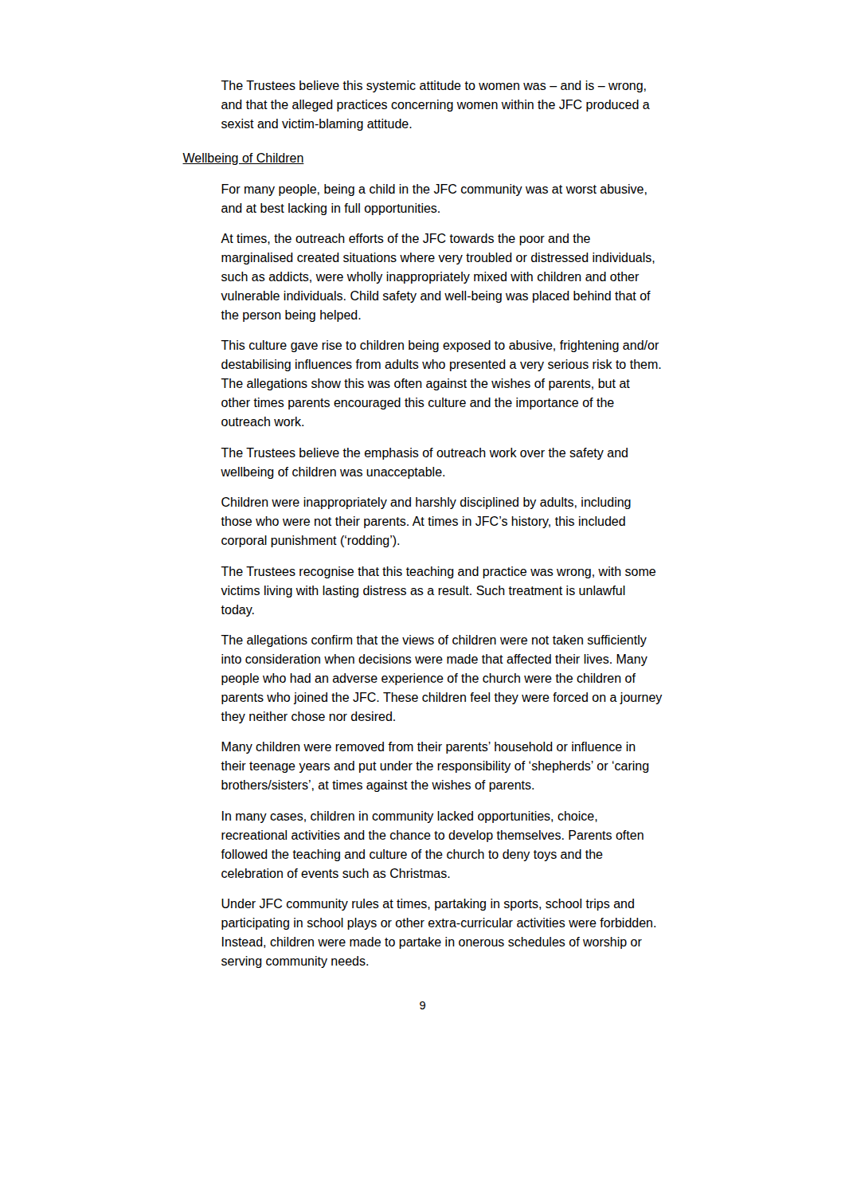The Trustees believe this systemic attitude to women was – and is – wrong, and that the alleged practices concerning women within the JFC produced a sexist and victim-blaming attitude.
Wellbeing of Children
For many people, being a child in the JFC community was at worst abusive, and at best lacking in full opportunities.
At times, the outreach efforts of the JFC towards the poor and the marginalised created situations where very troubled or distressed individuals, such as addicts, were wholly inappropriately mixed with children and other vulnerable individuals. Child safety and well-being was placed behind that of the person being helped.
This culture gave rise to children being exposed to abusive, frightening and/or destabilising influences from adults who presented a very serious risk to them. The allegations show this was often against the wishes of parents, but at other times parents encouraged this culture and the importance of the outreach work.
The Trustees believe the emphasis of outreach work over the safety and wellbeing of children was unacceptable.
Children were inappropriately and harshly disciplined by adults, including those who were not their parents. At times in JFC’s history, this included corporal punishment (‘rodding’).
The Trustees recognise that this teaching and practice was wrong, with some victims living with lasting distress as a result. Such treatment is unlawful today.
The allegations confirm that the views of children were not taken sufficiently into consideration when decisions were made that affected their lives. Many people who had an adverse experience of the church were the children of parents who joined the JFC. These children feel they were forced on a journey they neither chose nor desired.
Many children were removed from their parents’ household or influence in their teenage years and put under the responsibility of ‘shepherds’ or ‘caring brothers/sisters’, at times against the wishes of parents.
In many cases, children in community lacked opportunities, choice, recreational activities and the chance to develop themselves. Parents often followed the teaching and culture of the church to deny toys and the celebration of events such as Christmas.
Under JFC community rules at times, partaking in sports, school trips and participating in school plays or other extra-curricular activities were forbidden. Instead, children were made to partake in onerous schedules of worship or serving community needs.
9